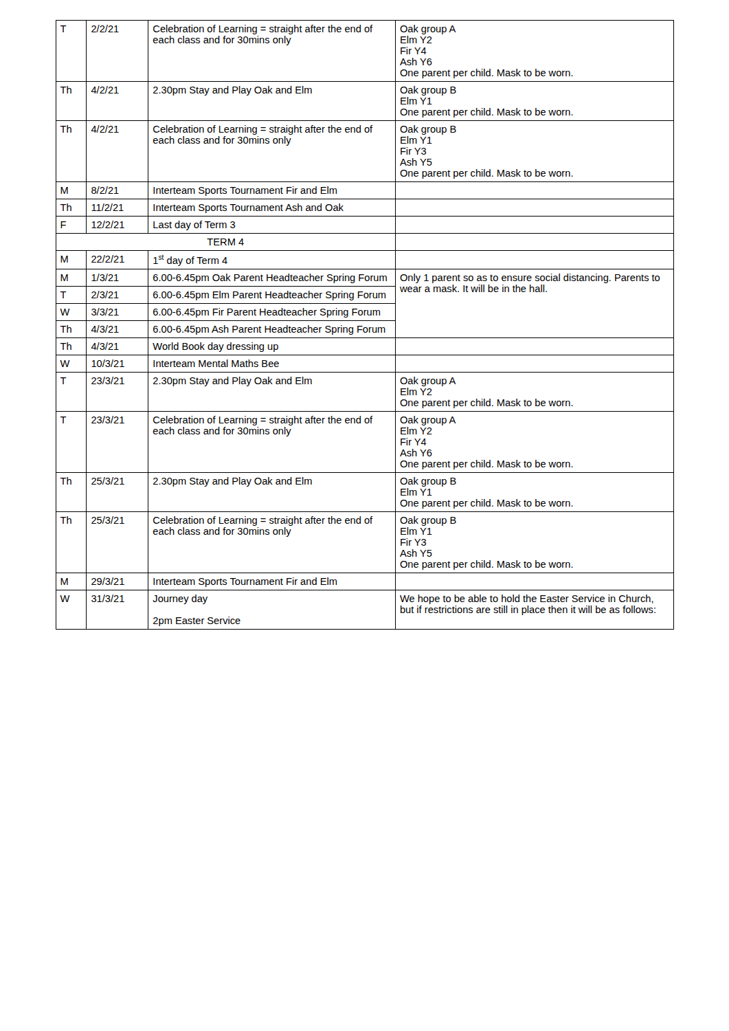| T | 2/2/21 | Celebration of Learning = straight after the end of each class and for 30mins only | Oak group A Elm Y2 Fir Y4 Ash Y6 One parent per child. Mask to be worn. |
| Th | 4/2/21 | 2.30pm Stay and Play Oak and Elm | Oak group B Elm Y1 One parent per child. Mask to be worn. |
| Th | 4/2/21 | Celebration of Learning = straight after the end of each class and for 30mins only | Oak group B Elm Y1 Fir Y3 Ash Y5 One parent per child. Mask to be worn. |
| M | 8/2/21 | Interteam Sports Tournament Fir and Elm | |
| Th | 11/2/21 | Interteam Sports Tournament Ash and Oak | |
| F | 12/2/21 | Last day of Term 3 | |
| TERM 4 | |
| M | 22/2/21 | 1 st day of Term 4 | |
| M | 1/3/21 | 6.00-6.45pm Oak Parent Headteacher Spring Forum | Only 1 parent so as to ensure social distancing. Parents to wear a mask. It will be in the hall. |
| T | 2/3/21 | 6.00-6.45pm Elm Parent Headteacher Spring Forum |
| W | 3/3/21 | 6.00-6.45pm Fir Parent Headteacher Spring Forum |
| Th | 4/3/21 | 6.00-6.45pm Ash Parent Headteacher Spring Forum |
| Th | 4/3/21 | World Book day dressing up | |
| W | 10/3/21 | Interteam Mental Maths Bee | |
| T | 23/3/21 | 2.30pm Stay and Play Oak and Elm | Oak group A Elm Y2 One parent per child. Mask to be worn. |
| T | 23/3/21 | Celebration of Learning = straight after the end of each class and for 30mins only | Oak group A Elm Y2 Fir Y4 Ash Y6 One parent per child. Mask to be worn. |
| Th | 25/3/21 | 2.30pm Stay and Play Oak and Elm | Oak group B Elm Y1 One parent per child. Mask to be worn. |
| Th | 25/3/21 | Celebration of Learning = straight after the end of each class and for 30mins only | Oak group B Elm Y1 Fir Y3 Ash Y5 One parent per child. Mask to be worn. |
| M | 29/3/21 | Interteam Sports Tournament Fir and Elm | |
| W | 31/3/21 | Journey day 2pm Easter Service | We hope to be able to hold the Easter Service in Church, but if restrictions are still in place then it will be as follows: |